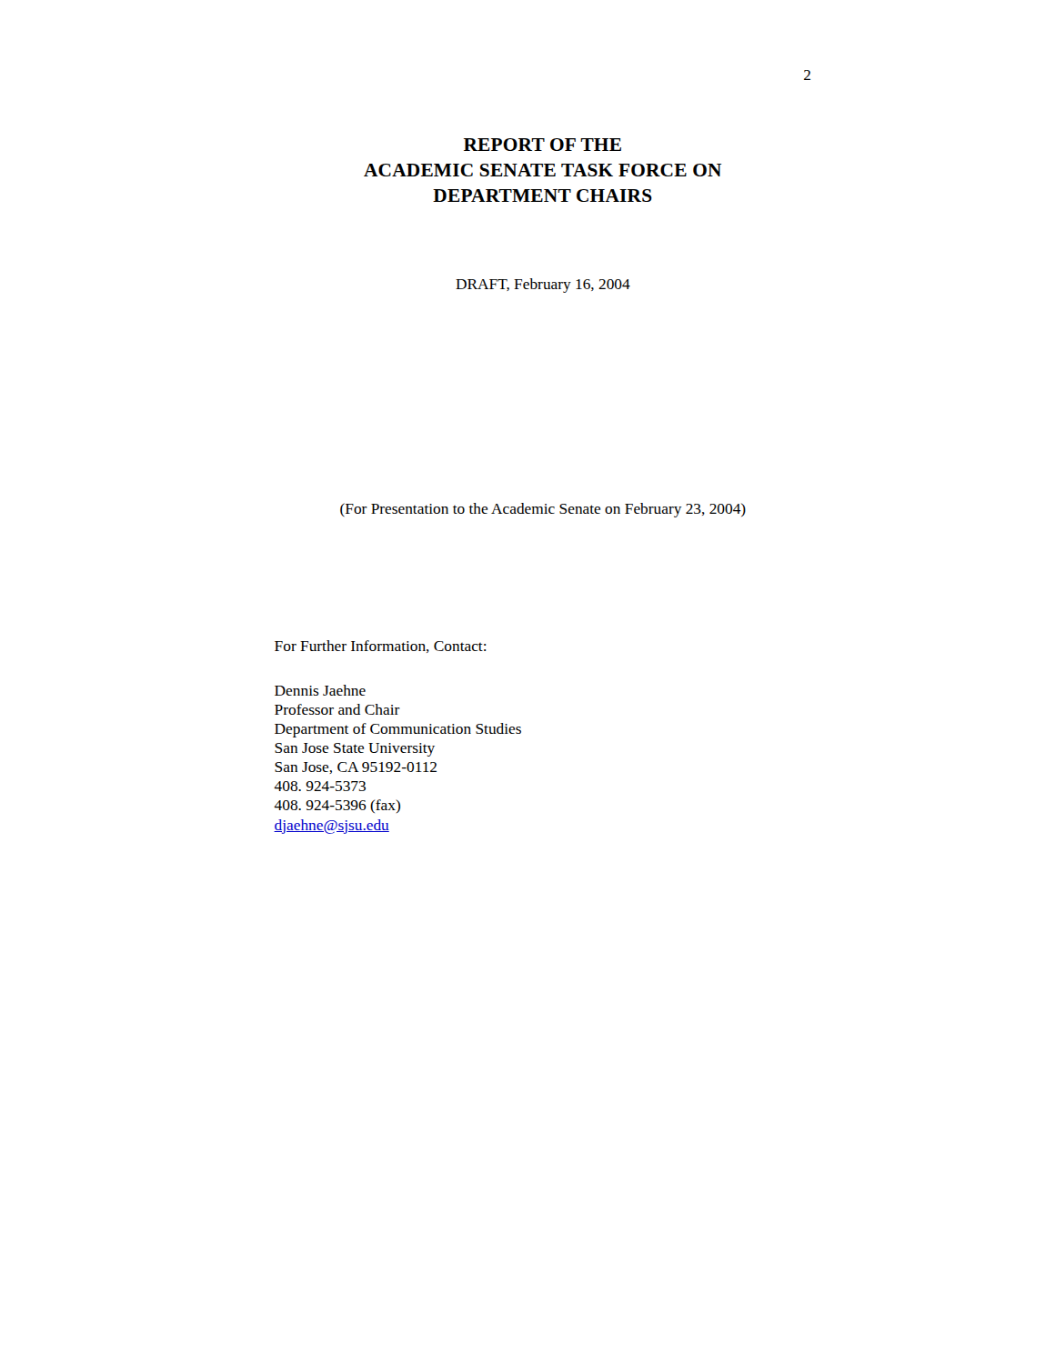2
REPORT OF THE
ACADEMIC SENATE TASK FORCE ON
DEPARTMENT CHAIRS
DRAFT, February 16, 2004
(For Presentation to the Academic Senate on February 23, 2004)
For Further Information, Contact:
Dennis Jaehne
Professor and Chair
Department of Communication Studies
San Jose State University
San Jose, CA 95192-0112
408. 924-5373
408. 924-5396 (fax)
djaehne@sjsu.edu